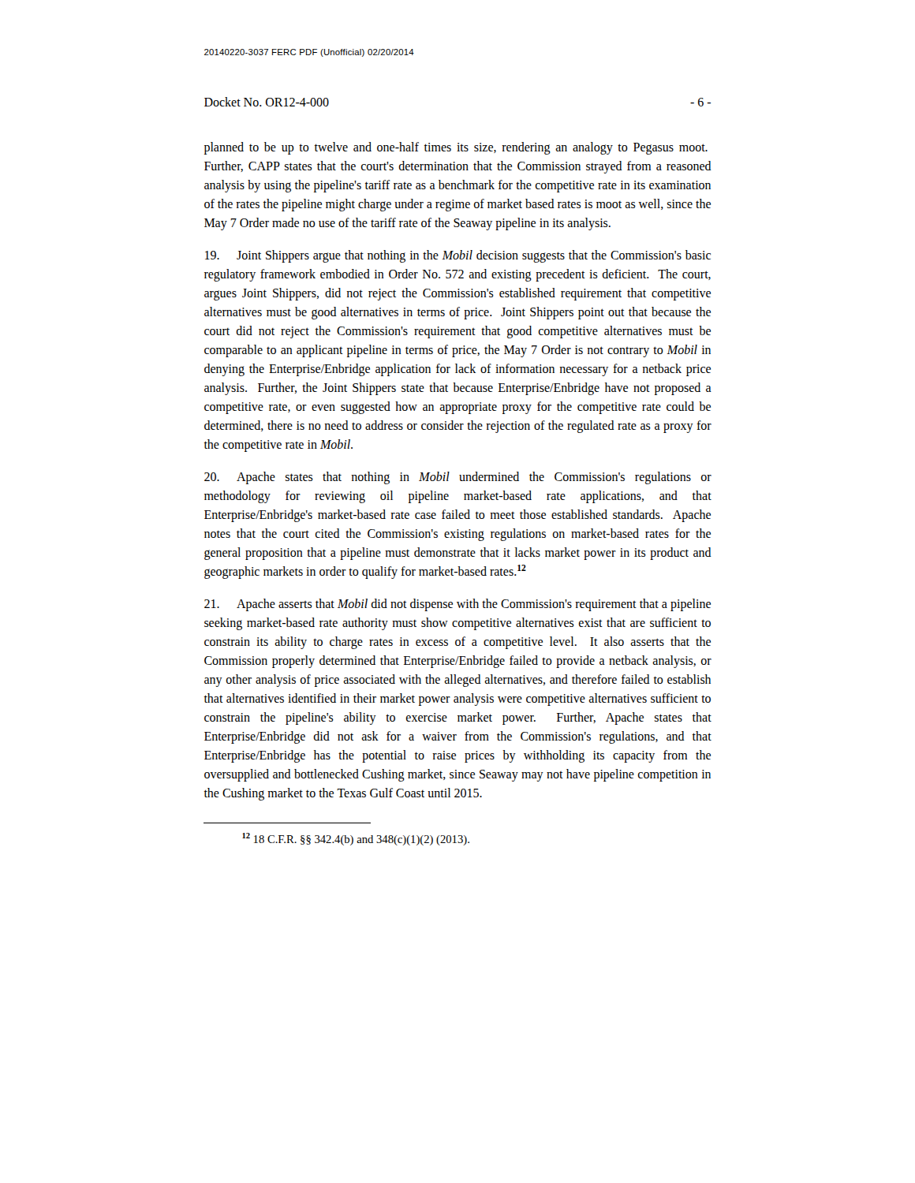20140220-3037 FERC PDF (Unofficial) 02/20/2014
Docket No. OR12-4-000 - 6 -
planned to be up to twelve and one-half times its size, rendering an analogy to Pegasus moot. Further, CAPP states that the court's determination that the Commission strayed from a reasoned analysis by using the pipeline's tariff rate as a benchmark for the competitive rate in its examination of the rates the pipeline might charge under a regime of market based rates is moot as well, since the May 7 Order made no use of the tariff rate of the Seaway pipeline in its analysis.
19. Joint Shippers argue that nothing in the Mobil decision suggests that the Commission's basic regulatory framework embodied in Order No. 572 and existing precedent is deficient. The court, argues Joint Shippers, did not reject the Commission's established requirement that competitive alternatives must be good alternatives in terms of price. Joint Shippers point out that because the court did not reject the Commission's requirement that good competitive alternatives must be comparable to an applicant pipeline in terms of price, the May 7 Order is not contrary to Mobil in denying the Enterprise/Enbridge application for lack of information necessary for a netback price analysis. Further, the Joint Shippers state that because Enterprise/Enbridge have not proposed a competitive rate, or even suggested how an appropriate proxy for the competitive rate could be determined, there is no need to address or consider the rejection of the regulated rate as a proxy for the competitive rate in Mobil.
20. Apache states that nothing in Mobil undermined the Commission's regulations or methodology for reviewing oil pipeline market-based rate applications, and that Enterprise/Enbridge's market-based rate case failed to meet those established standards. Apache notes that the court cited the Commission's existing regulations on market-based rates for the general proposition that a pipeline must demonstrate that it lacks market power in its product and geographic markets in order to qualify for market-based rates.12
21. Apache asserts that Mobil did not dispense with the Commission's requirement that a pipeline seeking market-based rate authority must show competitive alternatives exist that are sufficient to constrain its ability to charge rates in excess of a competitive level. It also asserts that the Commission properly determined that Enterprise/Enbridge failed to provide a netback analysis, or any other analysis of price associated with the alleged alternatives, and therefore failed to establish that alternatives identified in their market power analysis were competitive alternatives sufficient to constrain the pipeline's ability to exercise market power. Further, Apache states that Enterprise/Enbridge did not ask for a waiver from the Commission's regulations, and that Enterprise/Enbridge has the potential to raise prices by withholding its capacity from the oversupplied and bottlenecked Cushing market, since Seaway may not have pipeline competition in the Cushing market to the Texas Gulf Coast until 2015.
12 18 C.F.R. §§ 342.4(b) and 348(c)(1)(2) (2013).